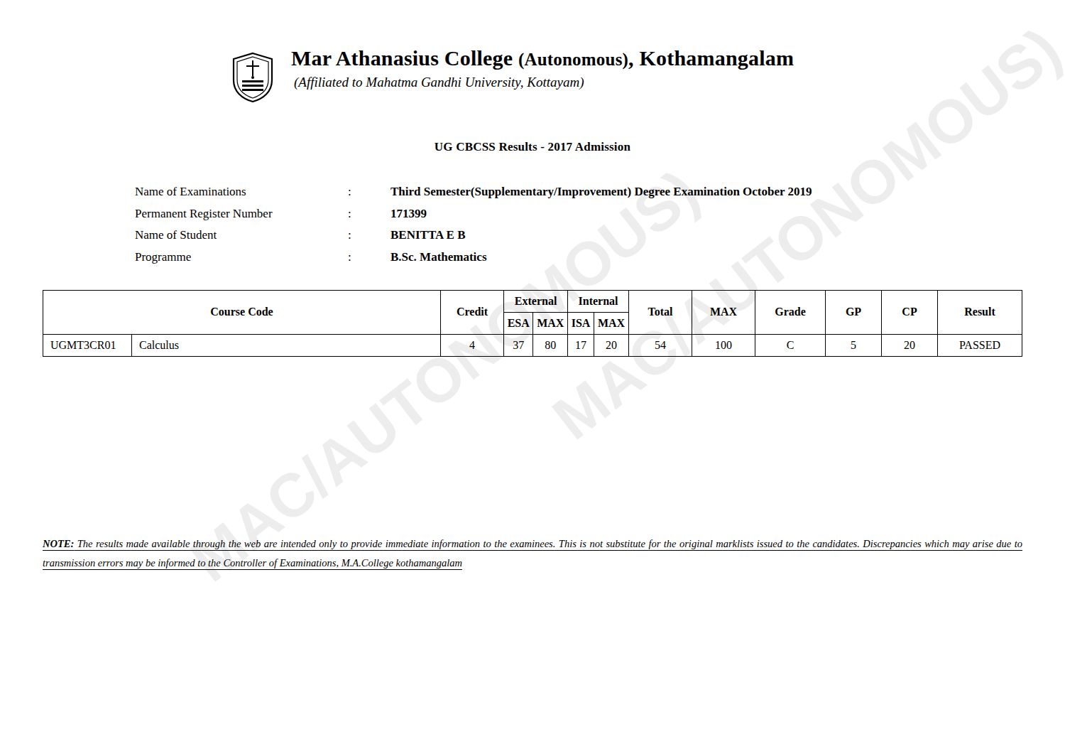MAC/AUTONOMOUS) MAC/AUTONOMOUS)
Mar Athanasius College (Autonomous), Kothamangalam
(Affiliated to Mahatma Gandhi University, Kottayam)
UG CBCSS Results - 2017 Admission
| Name of Examinations | : | Third Semester(Supplementary/Improvement) Degree Examination October 2019 |
| Permanent Register Number | : | 171399 |
| Name of Student | : | BENITTA E B |
| Programme | : | B.Sc. Mathematics |
| Course Code | Credit | External | Internal | Total | MAX | Grade | GP | CP | Result |
| --- | --- | --- | --- | --- | --- | --- | --- | --- | --- |
| ESA | MAX | ISA | MAX |
| UGMT3CR01 | Calculus | 4 | 37 | 80 | 17 | 20 | 54 | 100 | C | 5 | 20 | PASSED |
NOTE: The results made available through the web are intended only to provide immediate information to the examinees. This is not substitute for the original marklists issued to the candidates. Discrepancies which may arise due to transmission errors may be informed to the Controller of Examinations, M.A.College kothamangalam